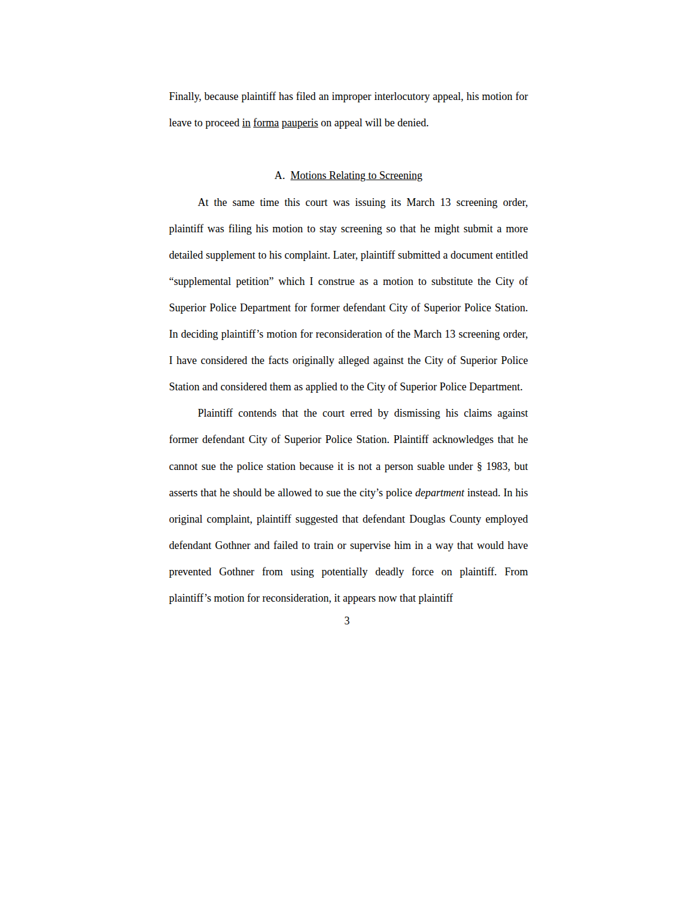Finally, because plaintiff has filed an improper interlocutory appeal, his motion for leave to proceed in forma pauperis on appeal will be denied.
A. Motions Relating to Screening
At the same time this court was issuing its March 13 screening order, plaintiff was filing his motion to stay screening so that he might submit a more detailed supplement to his complaint. Later, plaintiff submitted a document entitled “supplemental petition” which I construe as a motion to substitute the City of Superior Police Department for former defendant City of Superior Police Station. In deciding plaintiff’s motion for reconsideration of the March 13 screening order, I have considered the facts originally alleged against the City of Superior Police Station and considered them as applied to the City of Superior Police Department.
Plaintiff contends that the court erred by dismissing his claims against former defendant City of Superior Police Station. Plaintiff acknowledges that he cannot sue the police station because it is not a person suable under § 1983, but asserts that he should be allowed to sue the city’s police department instead. In his original complaint, plaintiff suggested that defendant Douglas County employed defendant Gothner and failed to train or supervise him in a way that would have prevented Gothner from using potentially deadly force on plaintiff. From plaintiff’s motion for reconsideration, it appears now that plaintiff
3